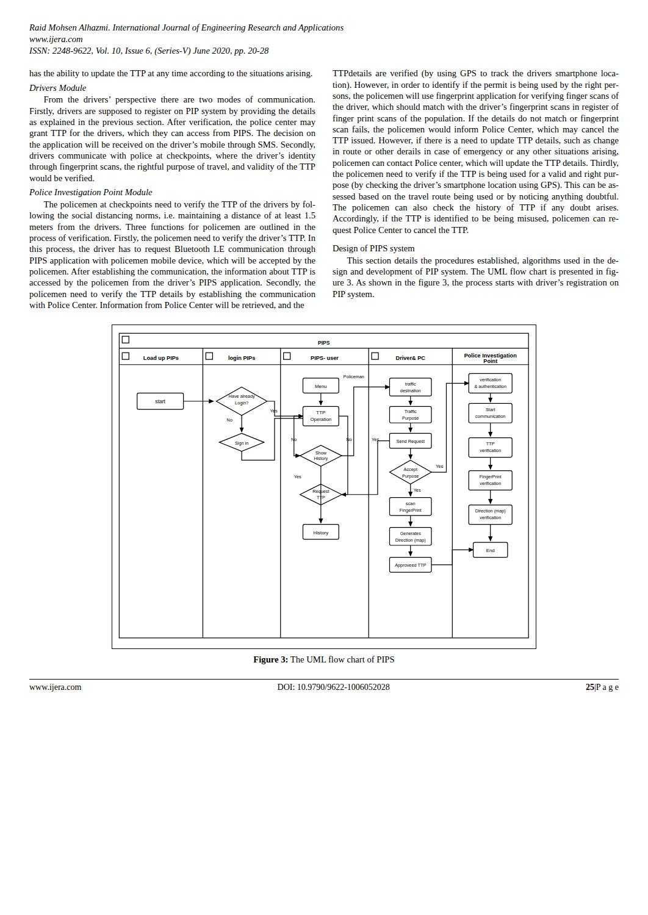Raid Mohsen Alhazmi. International Journal of Engineering Research and Applications www.ijera.com ISSN: 2248-9622, Vol. 10, Issue 6, (Series-V) June 2020, pp. 20-28
has the ability to update the TTP at any time according to the situations arising.
Drivers Module
From the drivers’ perspective there are two modes of communication. Firstly, drivers are supposed to register on PIP system by providing the details as explained in the previous section. After verification, the police center may grant TTP for the drivers, which they can access from PIPS. The decision on the application will be received on the driver’s mobile through SMS. Secondly, drivers communicate with police at checkpoints, where the driver’s identity through fingerprint scans, the rightful purpose of travel, and validity of the TTP would be verified.
Police Investigation Point Module
The policemen at checkpoints need to verify the TTP of the drivers by following the social distancing norms, i.e. maintaining a distance of at least 1.5 meters from the drivers. Three functions for policemen are outlined in the process of verification. Firstly, the policemen need to verify the driver’s TTP. In this process, the driver has to request Bluetooth LE communication through PIPS application with policemen mobile device, which will be accepted by the policemen. After establishing the communication, the information about TTP is accessed by the policemen from the driver’s PIPS application. Secondly, the policemen need to verify the TTP details by establishing the communication with Police Center. Information from Police Center will be retrieved, and the
TTPdetails are verified (by using GPS to track the drivers smartphone location). However, in order to identify if the permit is being used by the right persons, the policemen will use fingerprint application for verifying finger scans of the driver, which should match with the driver’s fingerprint scans in register of finger print scans of the population. If the details do not match or fingerprint scan fails, the policemen would inform Police Center, which may cancel the TTP issued. However, if there is a need to update TTP details, such as change in route or other derails in case of emergency or any other situations arising, policemen can contact Police center, which will update the TTP details. Thirdly, the policemen need to verify if the TTP is being used for a valid and right purpose (by checking the driver’s smartphone location using GPS). This can be assessed based on the travel route being used or by noticing anything doubtful. The policemen can also check the history of TTP if any doubt arises. Accordingly, if the TTP is identified to be being misused, policemen can request Police Center to cancel the TTP.
Design of PIPS system
This section details the procedures established, algorithms used in the design and development of PIP system. The UML flow chart is presented in figure 3. As shown in the figure 3, the process starts with driver’s registration on PIP system.
PIPS Load up PIPs login PIPs PIPS- user Driver& PC Police Investigation Point start Have already Login? Sign in No Yes Menu TTP Operation Show History Request TTP History No No Yes Policeman traffic destnation Traffic Purpose Send Request Accept Purpose scan FingerPrint Generates Direction (map) Approveed TTP Yes Yes Yes verification & authentication Start communication TTP verification FingerPrint verification Direction (map) verification End
Figure 3: The UML flow chart of PIPS
www.ijera.com DOI: 10.9790/9622-1006052028 25|P a g e